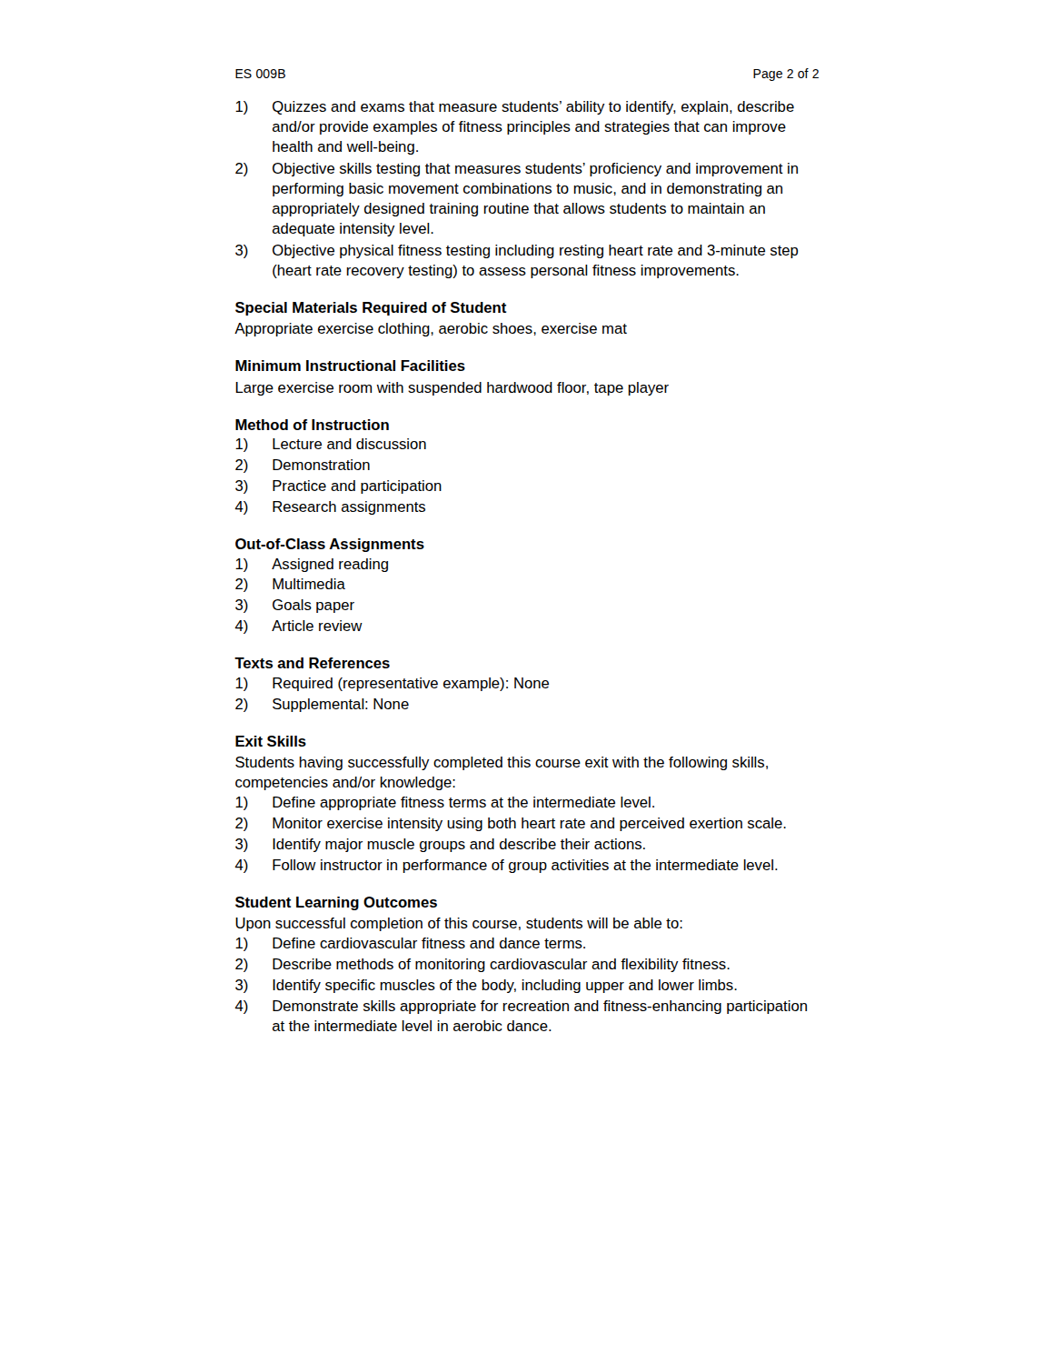ES 009B
Page 2 of 2
1) Quizzes and exams that measure students’ ability to identify, explain, describe and/or provide examples of fitness principles and strategies that can improve health and well-being.
2) Objective skills testing that measures students’ proficiency and improvement in performing basic movement combinations to music, and in demonstrating an appropriately designed training routine that allows students to maintain an adequate intensity level.
3) Objective physical fitness testing including resting heart rate and 3-minute step (heart rate recovery testing) to assess personal fitness improvements.
Special Materials Required of Student
Appropriate exercise clothing, aerobic shoes, exercise mat
Minimum Instructional Facilities
Large exercise room with suspended hardwood floor, tape player
Method of Instruction
1) Lecture and discussion
2) Demonstration
3) Practice and participation
4) Research assignments
Out-of-Class Assignments
1) Assigned reading
2) Multimedia
3) Goals paper
4) Article review
Texts and References
1) Required (representative example): None
2) Supplemental: None
Exit Skills
Students having successfully completed this course exit with the following skills, competencies and/or knowledge:
1) Define appropriate fitness terms at the intermediate level.
2) Monitor exercise intensity using both heart rate and perceived exertion scale.
3) Identify major muscle groups and describe their actions.
4) Follow instructor in performance of group activities at the intermediate level.
Student Learning Outcomes
Upon successful completion of this course, students will be able to:
1) Define cardiovascular fitness and dance terms.
2) Describe methods of monitoring cardiovascular and flexibility fitness.
3) Identify specific muscles of the body, including upper and lower limbs.
4) Demonstrate skills appropriate for recreation and fitness-enhancing participation at the intermediate level in aerobic dance.